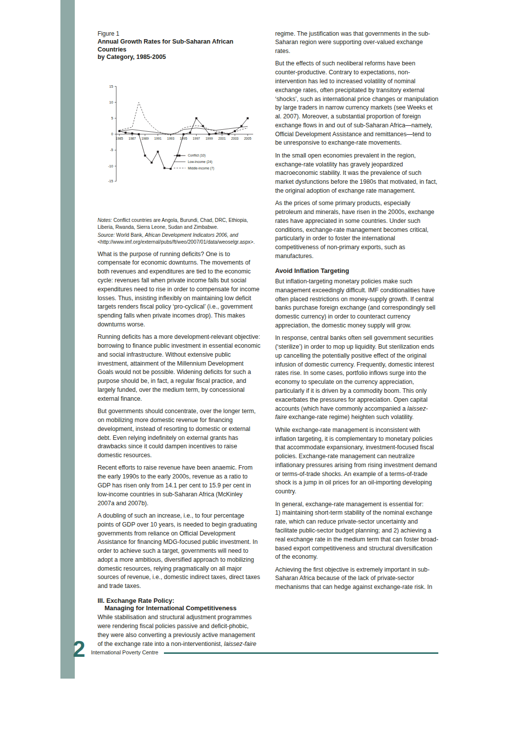Figure 1
Annual Growth Rates for Sub-Saharan African Countries
by Category, 1985-2005
15 10 5 0 -5 -10 -15 1985 1987 1989 1991 1993 1995 1997 1999 2001 2003 2005 Conflict (10) Low-income (24) Middle-income (7)
Notes: Conflict countries are Angola, Burundi, Chad, DRC, Ethiopia, Liberia, Rwanda, Sierra Leone, Sudan and Zimbabwe.
Source: World Bank, African Development Indicators 2006, and
<http://www.imf.org/external/pubs/ft/weo/2007/01/data/weoselgr.aspx>.
What is the purpose of running deficits? One is to compensate for economic downturns. The movements of both revenues and expenditures are tied to the economic cycle: revenues fall when private income falls but social expenditures need to rise in order to compensate for income losses. Thus, insisting inflexibly on maintaining low deficit targets renders fiscal policy ‘pro-cyclical’ (i.e., government spending falls when private incomes drop). This makes downturns worse.
Running deficits has a more development-relevant objective: borrowing to finance public investment in essential economic and social infrastructure. Without extensive public investment, attainment of the Millennium Development Goals would not be possible. Widening deficits for such a purpose should be, in fact, a regular fiscal practice, and largely funded, over the medium term, by concessional external finance.
But governments should concentrate, over the longer term, on mobilizing more domestic revenue for financing development, instead of resorting to domestic or external debt. Even relying indefinitely on external grants has drawbacks since it could dampen incentives to raise domestic resources.
Recent efforts to raise revenue have been anaemic. From the early 1990s to the early 2000s, revenue as a ratio to GDP has risen only from 14.1 per cent to 15.9 per cent in low-income countries in sub-Saharan Africa (McKinley 2007a and 2007b).
A doubling of such an increase, i.e., to four percentage points of GDP over 10 years, is needed to begin graduating governments from reliance on Official Development Assistance for financing MDG-focused public investment. In order to achieve such a target, governments will need to adopt a more ambitious, diversified approach to mobilizing domestic resources, relying pragmatically on all major sources of revenue, i.e., domestic indirect taxes, direct taxes and trade taxes.
III. Exchange Rate Policy:Managing for International Competitiveness
While stabilisation and structural adjustment programmes were rendering fiscal policies passive and deficit-phobic, they were also converting a previously active management of the exchange rate into a non-interventionist, laissez-faire
regime. The justification was that governments in the sub-Saharan region were supporting over-valued exchange rates.
But the effects of such neoliberal reforms have been counter-productive. Contrary to expectations, non-intervention has led to increased volatility of nominal exchange rates, often precipitated by transitory external ‘shocks’, such as international price changes or manipulation by large traders in narrow currency markets (see Weeks et al. 2007). Moreover, a substantial proportion of foreign exchange flows in and out of sub-Saharan Africa—namely, Official Development Assistance and remittances—tend to be unresponsive to exchange-rate movements.
In the small open economies prevalent in the region, exchange-rate volatility has gravely jeopardized macroeconomic stability. It was the prevalence of such market dysfunctions before the 1980s that motivated, in fact, the original adoption of exchange rate management.
As the prices of some primary products, especially petroleum and minerals, have risen in the 2000s, exchange rates have appreciated in some countries. Under such conditions, exchange-rate management becomes critical, particularly in order to foster the international competitiveness of non-primary exports, such as manufactures.
Avoid Inflation Targeting
But inflation-targeting monetary policies make such management exceedingly difficult. IMF conditionalities have often placed restrictions on money-supply growth. If central banks purchase foreign exchange (and correspondingly sell domestic currency) in order to counteract currency appreciation, the domestic money supply will grow.
In response, central banks often sell government securities (‘sterilize’) in order to mop up liquidity. But sterilization ends up cancelling the potentially positive effect of the original infusion of domestic currency. Frequently, domestic interest rates rise. In some cases, portfolio inflows surge into the economy to speculate on the currency appreciation, particularly if it is driven by a commodity boom. This only exacerbates the pressures for appreciation. Open capital accounts (which have commonly accompanied a laissez-faire exchange-rate regime) heighten such volatility.
While exchange-rate management is inconsistent with inflation targeting, it is complementary to monetary policies that accommodate expansionary, investment-focused fiscal policies. Exchange-rate management can neutralize inflationary pressures arising from rising investment demand or terms-of-trade shocks. An example of a terms-of-trade shock is a jump in oil prices for an oil-importing developing country.
In general, exchange-rate management is essential for:
1) maintaining short-term stability of the nominal exchange rate, which can reduce private-sector uncertainty and facilitate public-sector budget planning; and 2) achieving a real exchange rate in the medium term that can foster broad-based export competitiveness and structural diversification of the economy.
Achieving the first objective is extremely important in sub-Saharan Africa because of the lack of private-sector mechanisms that can hedge against exchange-rate risk. In
2
International Poverty Centre